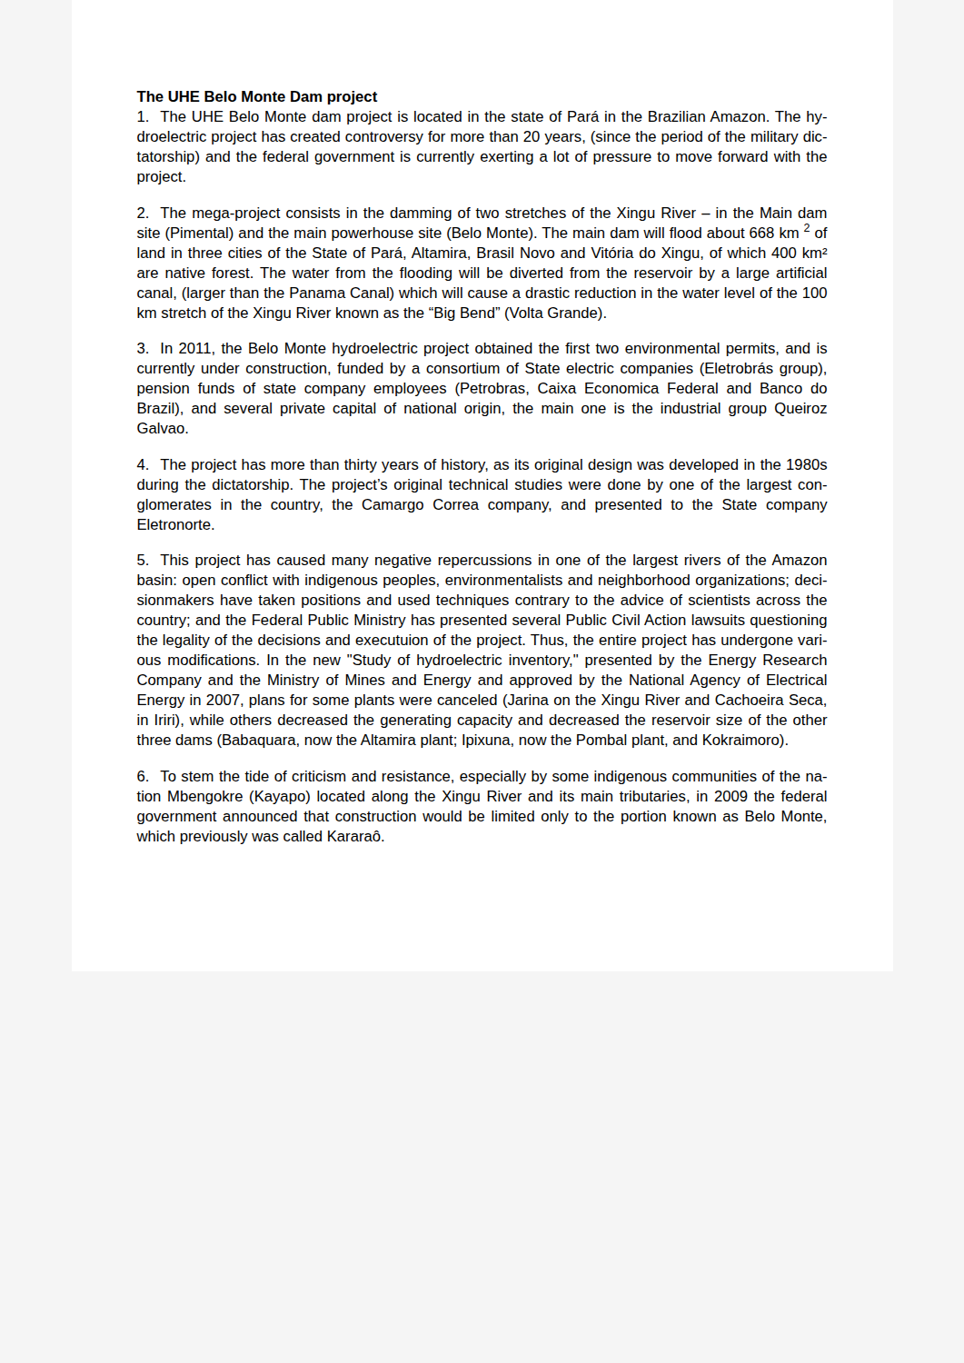The UHE Belo Monte Dam project
1. The UHE Belo Monte dam project is located in the state of Pará in the Brazilian Amazon. The hydroelectric project has created controversy for more than 20 years, (since the period of the military dictatorship) and the federal government is currently exerting a lot of pressure to move forward with the project.
2. The mega-project consists in the damming of two stretches of the Xingu River – in the Main dam site (Pimental) and the main powerhouse site (Belo Monte). The main dam will flood about 668 km 2 of land in three cities of the State of Pará, Altamira, Brasil Novo and Vitória do Xingu, of which 400 km² are native forest. The water from the flooding will be diverted from the reservoir by a large artificial canal, (larger than the Panama Canal) which will cause a drastic reduction in the water level of the 100 km stretch of the Xingu River known as the “Big Bend” (Volta Grande).
3. In 2011, the Belo Monte hydroelectric project obtained the first two environmental permits, and is currently under construction, funded by a consortium of State electric companies (Eletrobrás group), pension funds of state company employees (Petrobras, Caixa Economica Federal and Banco do Brazil), and several private capital of national origin, the main one is the industrial group Queiroz Galvao.
4. The project has more than thirty years of history, as its original design was developed in the 1980s during the dictatorship. The project’s original technical studies were done by one of the largest conglomerates in the country, the Camargo Correa company, and presented to the State company Eletronorte.
5. This project has caused many negative repercussions in one of the largest rivers of the Amazon basin: open conflict with indigenous peoples, environmentalists and neighborhood organizations; decisionmakers have taken positions and used techniques contrary to the advice of scientists across the country; and the Federal Public Ministry has presented several Public Civil Action lawsuits questioning the legality of the decisions and executuion of the project. Thus, the entire project has undergone various modifications. In the new "Study of hydroelectric inventory," presented by the Energy Research Company and the Ministry of Mines and Energy and approved by the National Agency of Electrical Energy in 2007, plans for some plants were canceled (Jarina on the Xingu River and Cachoeira Seca, in Iriri), while others decreased the generating capacity and decreased the reservoir size of the other three dams (Babaquara, now the Altamira plant; Ipixuna, now the Pombal plant, and Kokraimoro).
6. To stem the tide of criticism and resistance, especially by some indigenous communities of the nation Mbengokre (Kayapo) located along the Xingu River and its main tributaries, in 2009 the federal government announced that construction would be limited only to the portion known as Belo Monte, which previously was called Kararaô.